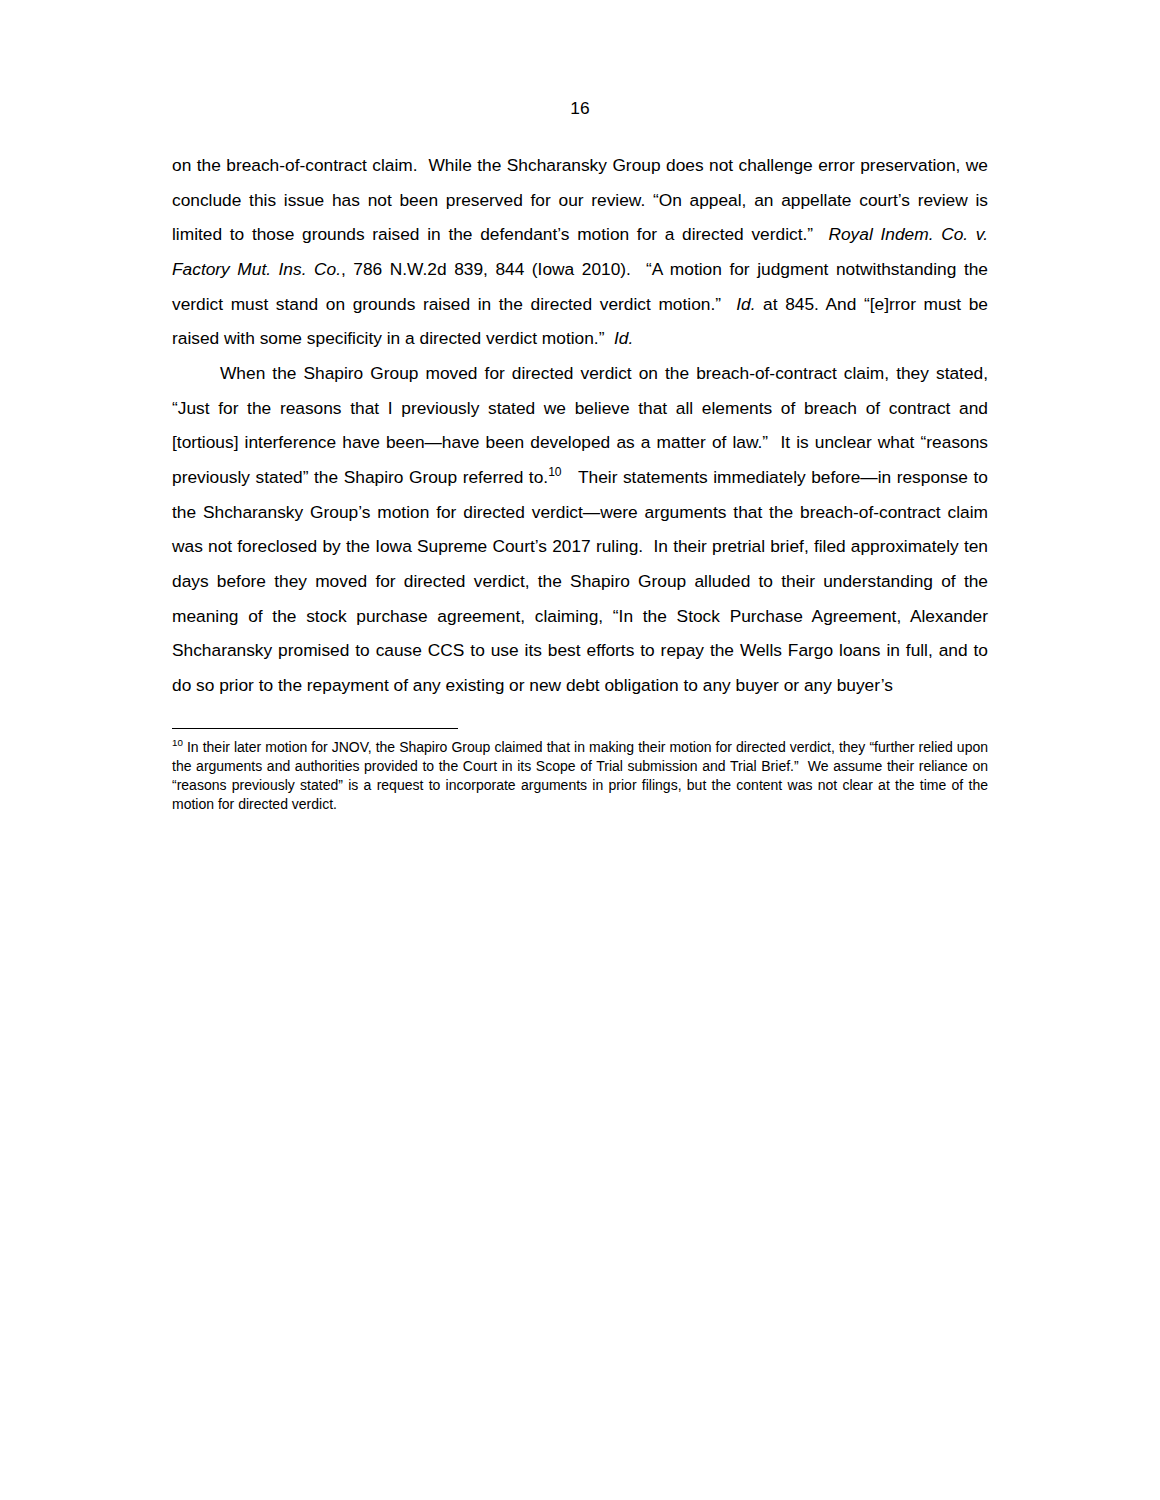16
on the breach-of-contract claim. While the Shcharansky Group does not challenge error preservation, we conclude this issue has not been preserved for our review. “On appeal, an appellate court’s review is limited to those grounds raised in the defendant’s motion for a directed verdict.” Royal Indem. Co. v. Factory Mut. Ins. Co., 786 N.W.2d 839, 844 (Iowa 2010). “A motion for judgment notwithstanding the verdict must stand on grounds raised in the directed verdict motion.” Id. at 845. And “[e]rror must be raised with some specificity in a directed verdict motion.” Id.
When the Shapiro Group moved for directed verdict on the breach-of-contract claim, they stated, “Just for the reasons that I previously stated we believe that all elements of breach of contract and [tortious] interference have been—have been developed as a matter of law.” It is unclear what “reasons previously stated” the Shapiro Group referred to.10 Their statements immediately before—in response to the Shcharansky Group’s motion for directed verdict—were arguments that the breach-of-contract claim was not foreclosed by the Iowa Supreme Court’s 2017 ruling. In their pretrial brief, filed approximately ten days before they moved for directed verdict, the Shapiro Group alluded to their understanding of the meaning of the stock purchase agreement, claiming, “In the Stock Purchase Agreement, Alexander Shcharansky promised to cause CCS to use its best efforts to repay the Wells Fargo loans in full, and to do so prior to the repayment of any existing or new debt obligation to any buyer or any buyer’s
10 In their later motion for JNOV, the Shapiro Group claimed that in making their motion for directed verdict, they “further relied upon the arguments and authorities provided to the Court in its Scope of Trial submission and Trial Brief.” We assume their reliance on “reasons previously stated” is a request to incorporate arguments in prior filings, but the content was not clear at the time of the motion for directed verdict.